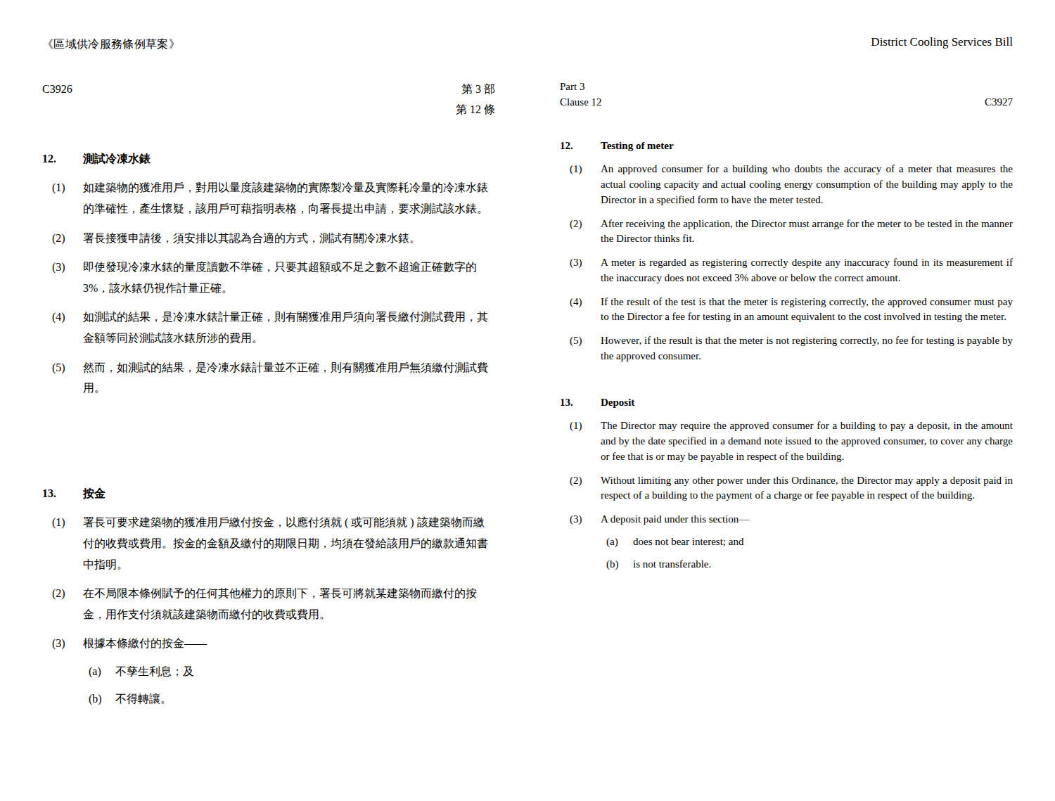《區域供冷服務條例草案》
District Cooling Services Bill
C3926
第 3 部
第 12 條
12.
測試冷凍水錶
(1)
如建築物的獲准用戶，對用以量度該建築物的實際製冷量及實際耗冷量的冷凍水錶的準確性，產生懷疑，該用戶可藉指明表格，向署長提出申請，要求測試該水錶。
(2)
署長接獲申請後，須安排以其認為合適的方式，測試有關冷凍水錶。
(3)
即使發現冷凍水錶的量度讀數不準確，只要其超額或不足之數不超逾正確數字的 3%，該水錶仍視作計量正確。
(4)
如測試的結果，是冷凍水錶計量正確，則有關獲准用戶須向署長繳付測試費用，其金額等同於測試該水錶所涉的費用。
(5)
然而，如測試的結果，是冷凍水錶計量並不正確，則有關獲准用戶無須繳付測試費用。
13.
按金
(1)
署長可要求建築物的獲准用戶繳付按金，以應付須就 ( 或可能須就 ) 該建築物而繳付的收費或費用。按金的金額及繳付的期限日期，均須在發給該用戶的繳款通知書中指明。
(2)
在不局限本條例賦予的任何其他權力的原則下，署長可將就某建築物而繳付的按金，用作支付須就該建築物而繳付的收費或費用。
(3)
根據本條繳付的按金——
(a)
不孳生利息；及
(b)
不得轉讓。
Part 3
C3927 Clause 12
12.
Testing of meter
(1)
An approved consumer for a building who doubts the accuracy of a meter that measures the actual cooling capacity and actual cooling energy consumption of the building may apply to the Director in a specified form to have the meter tested.
(2)
After receiving the application, the Director must arrange for the meter to be tested in the manner the Director thinks fit.
(3)
A meter is regarded as registering correctly despite any inaccuracy found in its measurement if the inaccuracy does not exceed 3% above or below the correct amount.
(4)
If the result of the test is that the meter is registering correctly, the approved consumer must pay to the Director a fee for testing in an amount equivalent to the cost involved in testing the meter.
(5)
However, if the result is that the meter is not registering correctly, no fee for testing is payable by the approved consumer.
13.
Deposit
(1)
The Director may require the approved consumer for a building to pay a deposit, in the amount and by the date specified in a demand note issued to the approved consumer, to cover any charge or fee that is or may be payable in respect of the building.
(2)
Without limiting any other power under this Ordinance, the Director may apply a deposit paid in respect of a building to the payment of a charge or fee payable in respect of the building.
(3)
A deposit paid under this section—
(a)
does not bear interest; and
(b)
is not transferable.